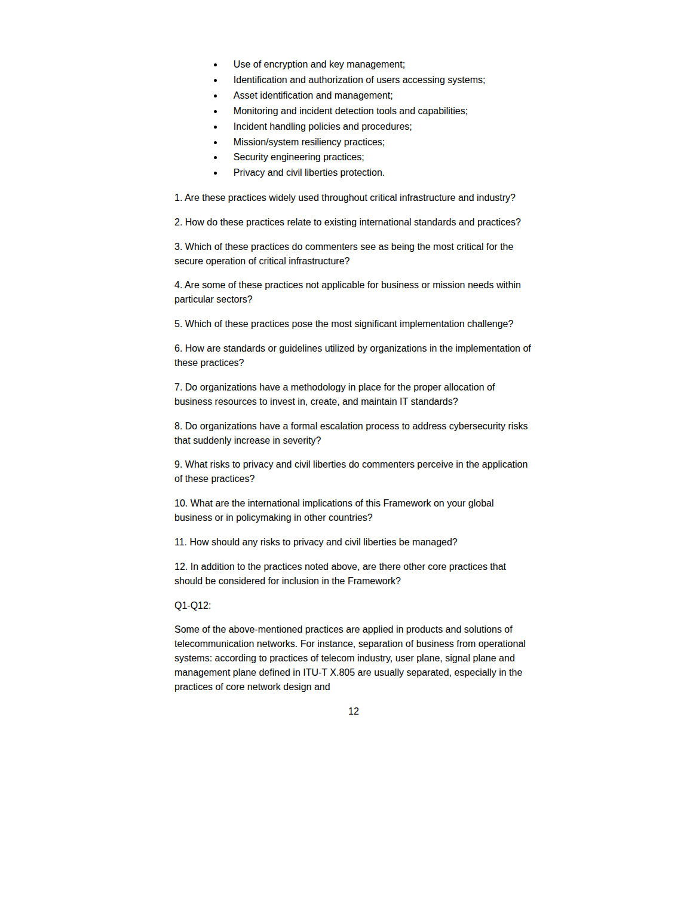Use of encryption and key management;
Identification and authorization of users accessing systems;
Asset identification and management;
Monitoring and incident detection tools and capabilities;
Incident handling policies and procedures;
Mission/system resiliency practices;
Security engineering practices;
Privacy and civil liberties protection.
1. Are these practices widely used throughout critical infrastructure and industry?
2. How do these practices relate to existing international standards and practices?
3. Which of these practices do commenters see as being the most critical for the secure operation of critical infrastructure?
4. Are some of these practices not applicable for business or mission needs within particular sectors?
5. Which of these practices pose the most significant implementation challenge?
6. How are standards or guidelines utilized by organizations in the implementation of these practices?
7. Do organizations have a methodology in place for the proper allocation of business resources to invest in, create, and maintain IT standards?
8. Do organizations have a formal escalation process to address cybersecurity risks that suddenly increase in severity?
9. What risks to privacy and civil liberties do commenters perceive in the application of these practices?
10. What are the international implications of this Framework on your global business or in policymaking in other countries?
11. How should any risks to privacy and civil liberties be managed?
12. In addition to the practices noted above, are there other core practices that should be considered for inclusion in the Framework?
Q1-Q12:
Some of the above-mentioned practices are applied in products and solutions of telecommunication networks. For instance, separation of business from operational systems: according to practices of telecom industry, user plane, signal plane and management plane defined in ITU-T X.805 are usually separated, especially in the practices of core network design and
12